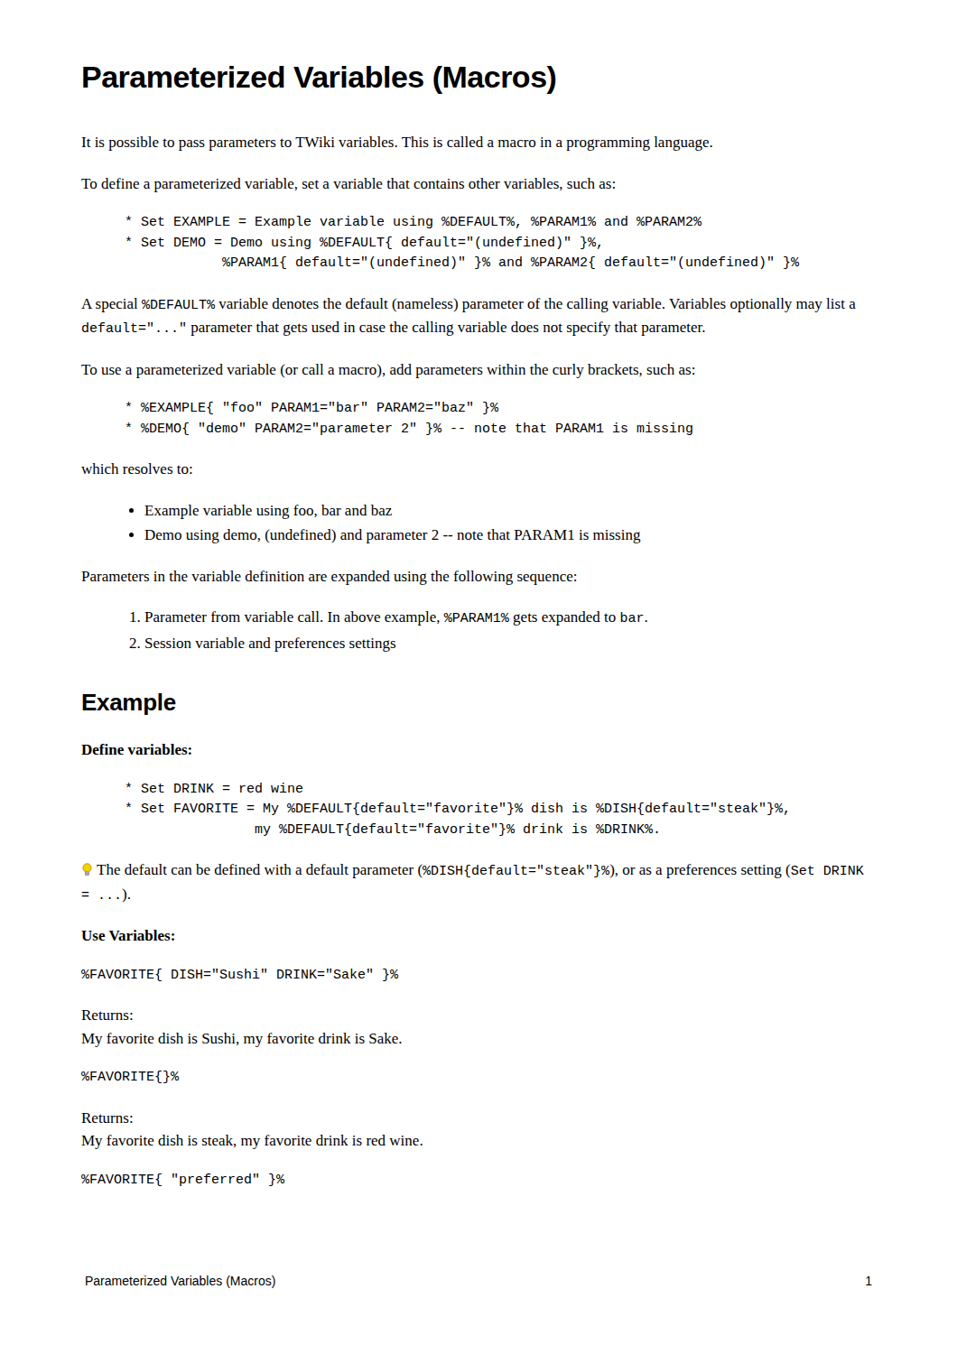Parameterized Variables (Macros)
It is possible to pass parameters to TWiki variables. This is called a macro in a programming language.
To define a parameterized variable, set a variable that contains other variables, such as:
* Set EXAMPLE = Example variable using %DEFAULT%, %PARAM1% and %PARAM2%
* Set DEMO = Demo using %DEFAULT{ default="(undefined)" }%,
%PARAM1{ default="(undefined)" }% and %PARAM2{ default="(undefined)" }%
A special %DEFAULT% variable denotes the default (nameless) parameter of the calling variable. Variables optionally may list a default="..." parameter that gets used in case the calling variable does not specify that parameter.
To use a parameterized variable (or call a macro), add parameters within the curly brackets, such as:
* %EXAMPLE{ "foo" PARAM1="bar" PARAM2="baz" }%
* %DEMO{ "demo" PARAM2="parameter 2" }% -- note that PARAM1 is missing
which resolves to:
Example variable using foo, bar and baz
Demo using demo, (undefined) and parameter 2 -- note that PARAM1 is missing
Parameters in the variable definition are expanded using the following sequence:
Parameter from variable call. In above example, %PARAM1% gets expanded to bar.
Session variable and preferences settings
Example
Define variables:
* Set DRINK = red wine
* Set FAVORITE = My %DEFAULT{default="favorite"}% dish is %DISH{default="steak"}%,
my %DEFAULT{default="favorite"}% drink is %DRINK%.
The default can be defined with a default parameter (%DISH{default="steak"}%), or as a preferences setting (Set DRINK = ...).
Use Variables:
%FAVORITE{ DISH="Sushi" DRINK="Sake" }%
Returns: My favorite dish is Sushi, my favorite drink is Sake.
%FAVORITE{}%
Returns: My favorite dish is steak, my favorite drink is red wine.
%FAVORITE{ "preferred" }%
Parameterized Variables (Macros) 1